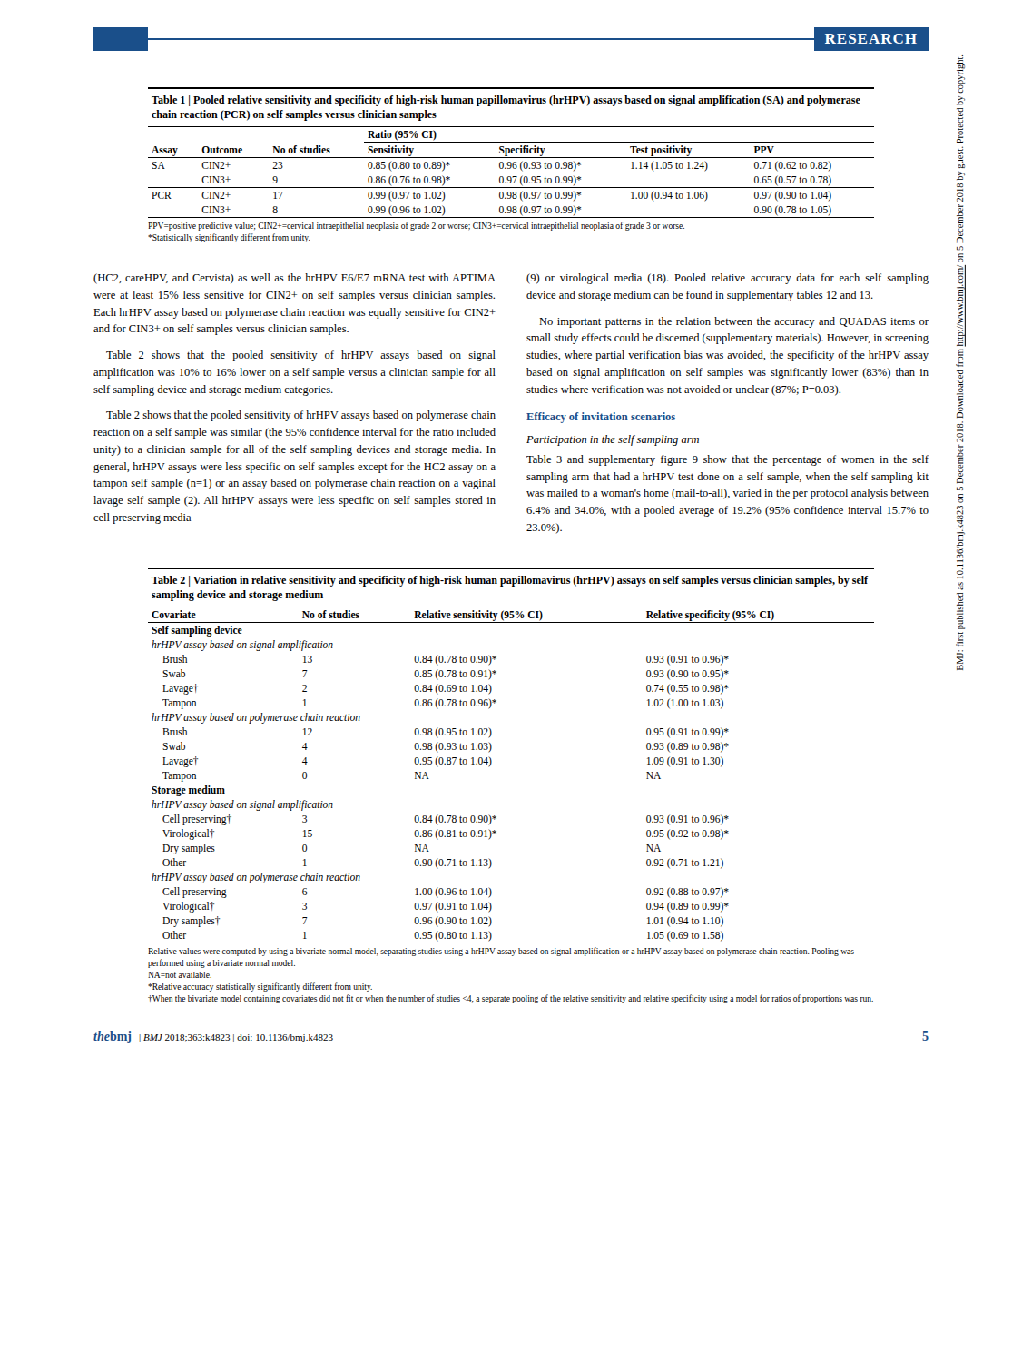BMJ: first published as 10.1136/bmj.k4823 on 5 December 2018. Downloaded from http://www.bmj.com/ on 5 December 2018 by guest. Protected by copyright.
RESEARCH
Table 1 | Pooled relative sensitivity and specificity of high-risk human papillomavirus (hrHPV) assays based on signal amplification (SA) and polymerase chain reaction (PCR) on self samples versus clinician samples
| | Ratio (95% CI) |
| --- | --- |
| Assay | Outcome | No of studies | Sensitivity | Specificity | Test positivity | PPV |
| SA | CIN2+ | 23 | 0.85 (0.80 to 0.89)* | 0.96 (0.93 to 0.98)* | 1.14 (1.05 to 1.24) | 0.71 (0.62 to 0.82) |
| | CIN3+ | 9 | 0.86 (0.76 to 0.98)* | 0.97 (0.95 to 0.99)* | | 0.65 (0.57 to 0.78) |
| PCR | CIN2+ | 17 | 0.99 (0.97 to 1.02) | 0.98 (0.97 to 0.99)* | 1.00 (0.94 to 1.06) | 0.97 (0.90 to 1.04) |
| | CIN3+ | 8 | 0.99 (0.96 to 1.02) | 0.98 (0.97 to 0.99)* | | 0.90 (0.78 to 1.05) |
PPV=positive predictive value; CIN2+=cervical intraepithelial neoplasia of grade 2 or worse; CIN3+=cervical intraepithelial neoplasia of grade 3 or worse.
*Statistically significantly different from unity.
(HC2, careHPV, and Cervista) as well as the hrHPV E6/E7 mRNA test with APTIMA were at least 15% less sensitive for CIN2+ on self samples versus clinician samples. Each hrHPV assay based on polymerase chain reaction was equally sensitive for CIN2+ and for CIN3+ on self samples versus clinician samples.
Table 2 shows that the pooled sensitivity of hrHPV assays based on signal amplification was 10% to 16% lower on a self sample versus a clinician sample for all self sampling device and storage medium categories.
Table 2 shows that the pooled sensitivity of hrHPV assays based on polymerase chain reaction on a self sample was similar (the 95% confidence interval for the ratio included unity) to a clinician sample for all of the self sampling devices and storage media. In general, hrHPV assays were less specific on self samples except for the HC2 assay on a tampon self sample (n=1) or an assay based on polymerase chain reaction on a vaginal lavage self sample (2). All hrHPV assays were less specific on self samples stored in cell preserving media
(9) or virological media (18). Pooled relative accuracy data for each self sampling device and storage medium can be found in supplementary tables 12 and 13.
No important patterns in the relation between the accuracy and QUADAS items or small study effects could be discerned (supplementary materials). However, in screening studies, where partial verification bias was avoided, the specificity of the hrHPV assay based on signal amplification on self samples was significantly lower (83%) than in studies where verification was not avoided or unclear (87%; P=0.03).
Efficacy of invitation scenarios
Participation in the self sampling arm
Table 3 and supplementary figure 9 show that the percentage of women in the self sampling arm that had a hrHPV test done on a self sample, when the self sampling kit was mailed to a woman's home (mail-to-all), varied in the per protocol analysis between 6.4% and 34.0%, with a pooled average of 19.2% (95% confidence interval 15.7% to 23.0%).
Table 2 | Variation in relative sensitivity and specificity of high-risk human papillomavirus (hrHPV) assays on self samples versus clinician samples, by self sampling device and storage medium
| Covariate | No of studies | Relative sensitivity (95% CI) | Relative specificity (95% CI) |
| --- | --- | --- | --- |
| Self sampling device |
| hrHPV assay based on signal amplification |
| Brush | 13 | 0.84 (0.78 to 0.90)* | 0.93 (0.91 to 0.96)* |
| Swab | 7 | 0.85 (0.78 to 0.91)* | 0.93 (0.90 to 0.95)* |
| Lavage† | 2 | 0.84 (0.69 to 1.04) | 0.74 (0.55 to 0.98)* |
| Tampon | 1 | 0.86 (0.78 to 0.96)* | 1.02 (1.00 to 1.03) |
| hrHPV assay based on polymerase chain reaction |
| Brush | 12 | 0.98 (0.95 to 1.02) | 0.95 (0.91 to 0.99)* |
| Swab | 4 | 0.98 (0.93 to 1.03) | 0.93 (0.89 to 0.98)* |
| Lavage† | 4 | 0.95 (0.87 to 1.04) | 1.09 (0.91 to 1.30) |
| Tampon | 0 | NA | NA |
| Storage medium |
| hrHPV assay based on signal amplification |
| Cell preserving† | 3 | 0.84 (0.78 to 0.90)* | 0.93 (0.91 to 0.96)* |
| Virological† | 15 | 0.86 (0.81 to 0.91)* | 0.95 (0.92 to 0.98)* |
| Dry samples | 0 | NA | NA |
| Other | 1 | 0.90 (0.71 to 1.13) | 0.92 (0.71 to 1.21) |
| hrHPV assay based on polymerase chain reaction |
| Cell preserving | 6 | 1.00 (0.96 to 1.04) | 0.92 (0.88 to 0.97)* |
| Virological† | 3 | 0.97 (0.91 to 1.04) | 0.94 (0.89 to 0.99)* |
| Dry samples† | 7 | 0.96 (0.90 to 1.02) | 1.01 (0.94 to 1.10) |
| Other | 1 | 0.95 (0.80 to 1.13) | 1.05 (0.69 to 1.58) |
Relative values were computed by using a bivariate normal model, separating studies using a hrHPV assay based on signal amplification or a hrHPV assay based on polymerase chain reaction. Pooling was performed using a bivariate normal model.
NA=not available.
*Relative accuracy statistically significantly different from unity.
†When the bivariate model containing covariates did not fit or when the number of studies <4, a separate pooling of the relative sensitivity and relative specificity using a model for ratios of proportions was run.
thebmj | BMJ 2018;363:k4823 | doi: 10.1136/bmj.k4823 5